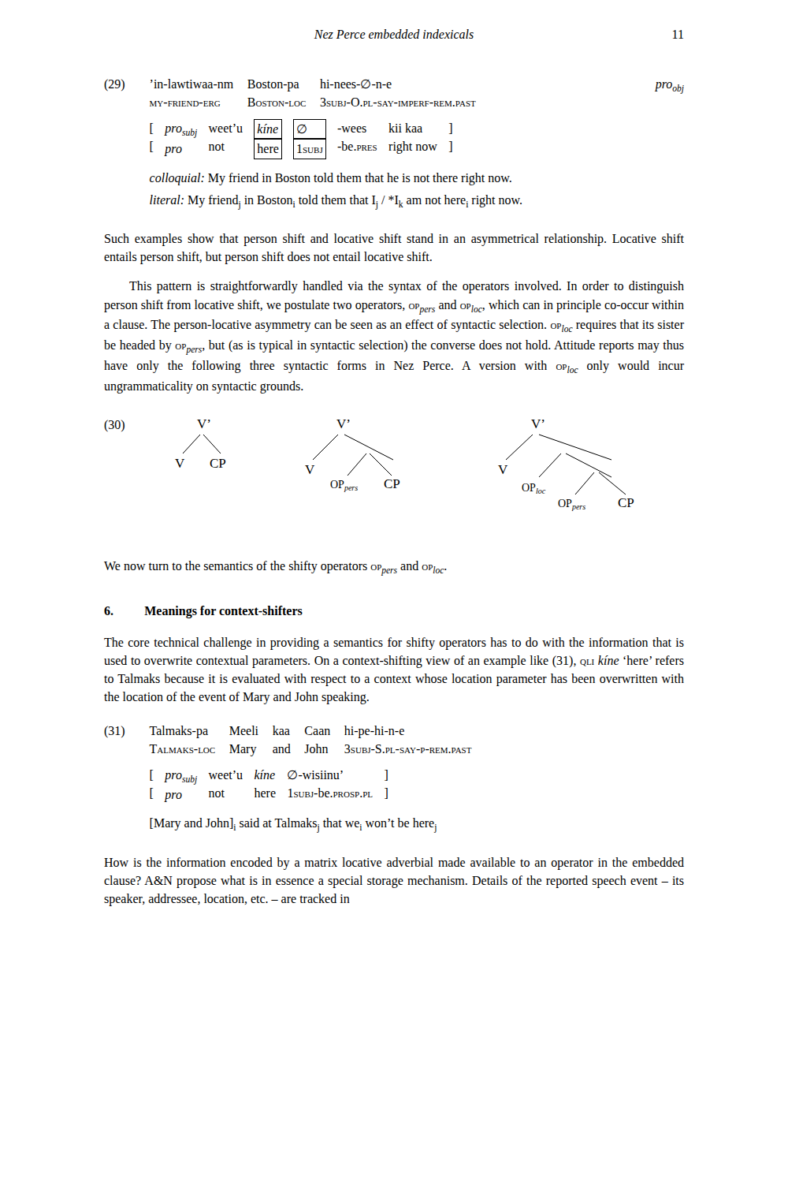Nez Perce embedded indexicals 11
(29)
’in-lawtiwaa-nm my-friend-erg Boston-pa Boston-loc hi-nees-∅-n-e 3subj-O.pl-say-imperf-rem.past
proobj
[[ prosubj pro weet’u not kíne here ∅ 1subj -wees-be.pres kii kaa right now ]]
colloquial: My friend in Boston told them that he is not there right now.
literal: My friendj in Bostoni told them that Ij / *Ik am not herei right now.
Such examples show that person shift and locative shift stand in an asymmetrical relationship. Locative shift entails person shift, but person shift does not entail locative shift.
This pattern is straightforwardly handled via the syntax of the operators involved. In order to distinguish person shift from locative shift, we postulate two operators, oppers and oploc, which can in principle co-occur within a clause. The person-locative asymmetry can be seen as an effect of syntactic selection. oploc requires that its sister be headed by oppers, but (as is typical in syntactic selection) the converse does not hold. Attitude reports may thus have only the following three syntactic forms in Nez Perce. A version with oploc only would incur ungrammaticality on syntactic grounds.
(30)
V’ V CP V’ V OPpers CP V’ V OPloc OPpers CP
We now turn to the semantics of the shifty operators oppers and oploc.
6. Meanings for context-shifters
The core technical challenge in providing a semantics for shifty operators has to do with the information that is used to overwrite contextual parameters. On a context-shifting view of an example like (31), qli kíne ‘here’ refers to Talmaks because it is evaluated with respect to a context whose location parameter has been overwritten with the location of the event of Mary and John speaking.
(31)
Talmaks-pa Talmaks-loc Meeli Mary kaa and Caan John hi-pe-hi-n-e 3subj-S.pl-say-p-rem.past
[[ prosubj pro weet’u not kíne here ∅-wisiinu’1subj-be.prosp.pl ]]
[Mary and John]i said at Talmaksj that wei won’t be herej
How is the information encoded by a matrix locative adverbial made available to an operator in the embedded clause? A&N propose what is in essence a special storage mechanism. Details of the reported speech event – its speaker, addressee, location, etc. – are tracked in